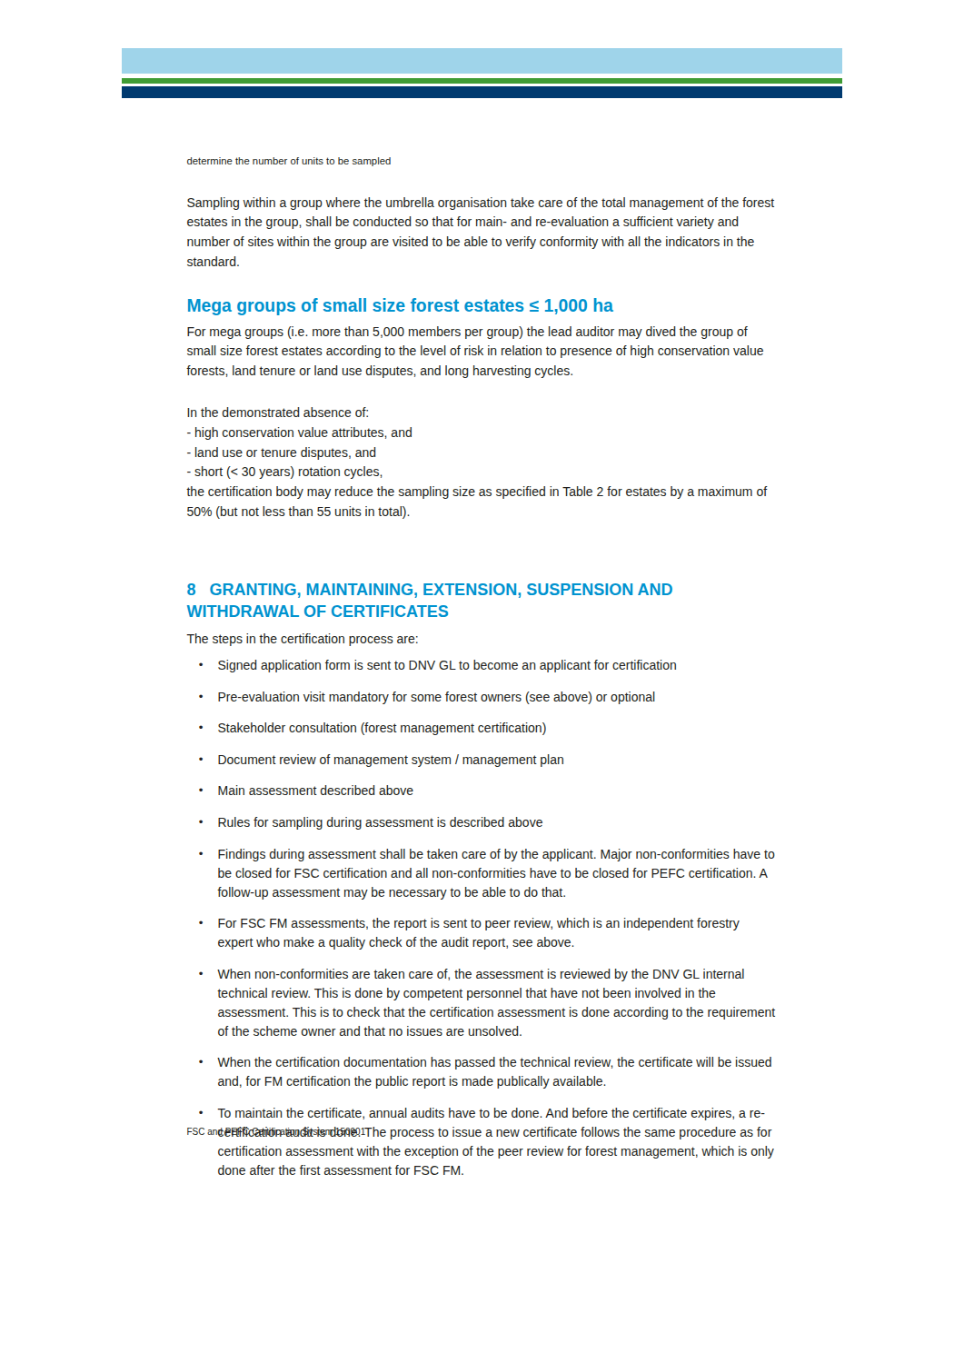determine the number of units to be sampled
Sampling within a group where the umbrella organisation take care of the total management of the forest estates in the group, shall be conducted so that for main- and re-evaluation a sufficient variety and number of sites within the group are visited to be able to verify conformity with all the indicators in the standard.
Mega groups of small size forest estates ≤ 1,000 ha
For mega groups (i.e. more than 5,000 members per group) the lead auditor may dived the group of small size forest estates according to the level of risk in relation to presence of high conservation value forests, land tenure or land use disputes, and long harvesting cycles.
In the demonstrated absence of:
- high conservation value attributes, and
- land use or tenure disputes, and
- short (< 30 years) rotation cycles,
the certification body may reduce the sampling size as specified in Table 2 for estates by a maximum of 50% (but not less than 55 units in total).
8 GRANTING, MAINTAINING, EXTENSION, SUSPENSION AND WITHDRAWAL OF CERTIFICATES
The steps in the certification process are:
Signed application form is sent to DNV GL to become an applicant for certification
Pre-evaluation visit mandatory for some forest owners (see above) or optional
Stakeholder consultation (forest management certification)
Document review of management system / management plan
Main assessment described above
Rules for sampling during assessment is described above
Findings during assessment shall be taken care of by the applicant. Major non-conformities have to be closed for FSC certification and all non-conformities have to be closed for PEFC certification. A follow-up assessment may be necessary to be able to do that.
For FSC FM assessments, the report is sent to peer review, which is an independent forestry expert who make a quality check of the audit report, see above.
When non-conformities are taken care of, the assessment is reviewed by the DNV GL internal technical review. This is done by competent personnel that have not been involved in the assessment. This is to check that the certification assessment is done according to the requirement of the scheme owner and that no issues are unsolved.
When the certification documentation has passed the technical review, the certificate will be issued and, for FM certification the public report is made publically available.
To maintain the certificate, annual audits have to be done. And before the certificate expires, a re-certification audit is done. The process to issue a new certificate follows the same procedure as for certification assessment with the exception of the peer review for forest management, which is only done after the first assessment for FSC FM.
FSC and PEFC Certification System 150901